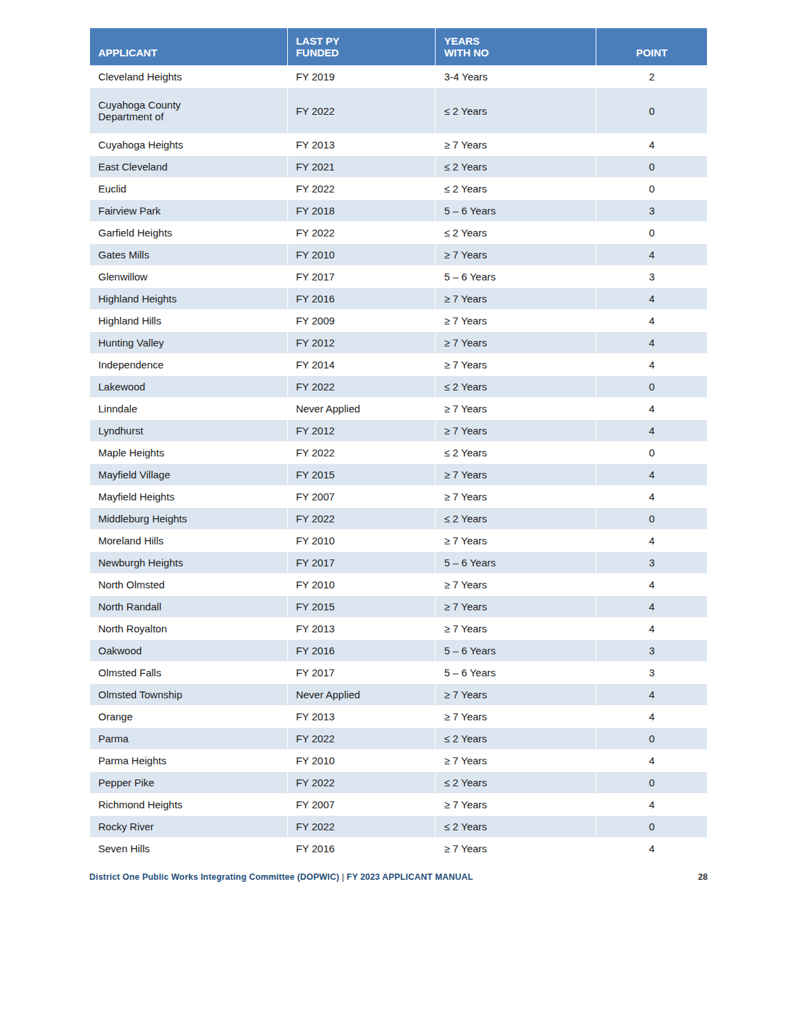| APPLICANT | LAST PY FUNDED | YEARS WITH NO | POINT |
| --- | --- | --- | --- |
| Cleveland Heights | FY 2019 | 3-4 Years | 2 |
| Cuyahoga County Department of | FY 2022 | ≤ 2 Years | 0 |
| Cuyahoga Heights | FY 2013 | ≥ 7 Years | 4 |
| East Cleveland | FY 2021 | ≤ 2 Years | 0 |
| Euclid | FY 2022 | ≤ 2 Years | 0 |
| Fairview Park | FY 2018 | 5 – 6 Years | 3 |
| Garfield Heights | FY 2022 | ≤ 2 Years | 0 |
| Gates Mills | FY 2010 | ≥ 7 Years | 4 |
| Glenwillow | FY 2017 | 5 – 6 Years | 3 |
| Highland Heights | FY 2016 | ≥ 7 Years | 4 |
| Highland Hills | FY 2009 | ≥ 7 Years | 4 |
| Hunting Valley | FY 2012 | ≥ 7 Years | 4 |
| Independence | FY 2014 | ≥ 7 Years | 4 |
| Lakewood | FY 2022 | ≤ 2 Years | 0 |
| Linndale | Never Applied | ≥ 7 Years | 4 |
| Lyndhurst | FY 2012 | ≥ 7 Years | 4 |
| Maple Heights | FY 2022 | ≤ 2 Years | 0 |
| Mayfield Village | FY 2015 | ≥ 7 Years | 4 |
| Mayfield Heights | FY 2007 | ≥ 7 Years | 4 |
| Middleburg Heights | FY 2022 | ≤ 2 Years | 0 |
| Moreland Hills | FY 2010 | ≥ 7 Years | 4 |
| Newburgh Heights | FY 2017 | 5 – 6 Years | 3 |
| North Olmsted | FY 2010 | ≥ 7 Years | 4 |
| North Randall | FY 2015 | ≥ 7 Years | 4 |
| North Royalton | FY 2013 | ≥ 7 Years | 4 |
| Oakwood | FY 2016 | 5 – 6 Years | 3 |
| Olmsted Falls | FY 2017 | 5 – 6 Years | 3 |
| Olmsted Township | Never Applied | ≥ 7 Years | 4 |
| Orange | FY 2013 | ≥ 7 Years | 4 |
| Parma | FY 2022 | ≤ 2 Years | 0 |
| Parma Heights | FY 2010 | ≥ 7 Years | 4 |
| Pepper Pike | FY 2022 | ≤ 2 Years | 0 |
| Richmond Heights | FY 2007 | ≥ 7 Years | 4 |
| Rocky River | FY 2022 | ≤ 2 Years | 0 |
| Seven Hills | FY 2016 | ≥ 7 Years | 4 |
District One Public Works Integrating Committee (DOPWIC) | FY 2023 APPLICANT MANUAL
28